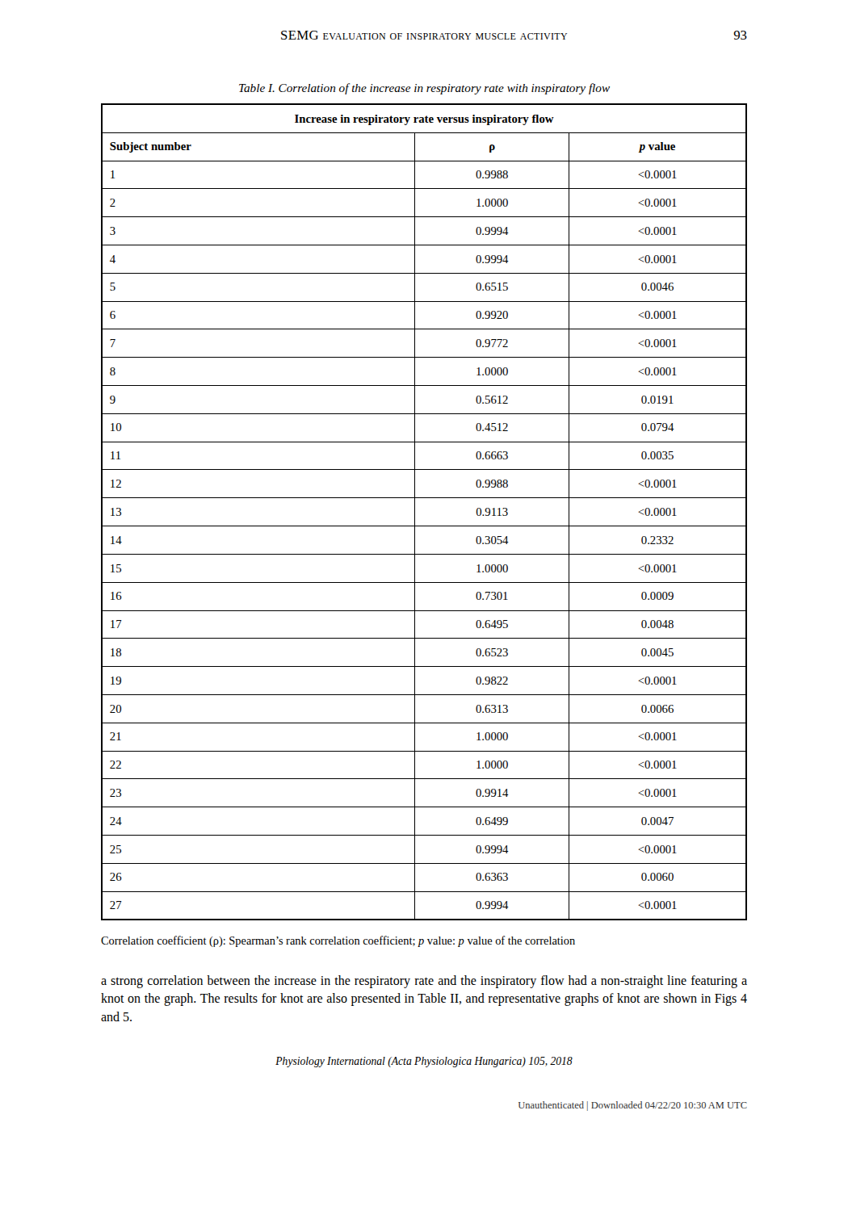SEMG evaluation of inspiratory muscle activity 93
Table I. Correlation of the increase in respiratory rate with inspiratory flow
| Increase in respiratory rate versus inspiratory flow |
| --- |
| Subject number | ρ | p value |
| 1 | 0.9988 | <0.0001 |
| 2 | 1.0000 | <0.0001 |
| 3 | 0.9994 | <0.0001 |
| 4 | 0.9994 | <0.0001 |
| 5 | 0.6515 | 0.0046 |
| 6 | 0.9920 | <0.0001 |
| 7 | 0.9772 | <0.0001 |
| 8 | 1.0000 | <0.0001 |
| 9 | 0.5612 | 0.0191 |
| 10 | 0.4512 | 0.0794 |
| 11 | 0.6663 | 0.0035 |
| 12 | 0.9988 | <0.0001 |
| 13 | 0.9113 | <0.0001 |
| 14 | 0.3054 | 0.2332 |
| 15 | 1.0000 | <0.0001 |
| 16 | 0.7301 | 0.0009 |
| 17 | 0.6495 | 0.0048 |
| 18 | 0.6523 | 0.0045 |
| 19 | 0.9822 | <0.0001 |
| 20 | 0.6313 | 0.0066 |
| 21 | 1.0000 | <0.0001 |
| 22 | 1.0000 | <0.0001 |
| 23 | 0.9914 | <0.0001 |
| 24 | 0.6499 | 0.0047 |
| 25 | 0.9994 | <0.0001 |
| 26 | 0.6363 | 0.0060 |
| 27 | 0.9994 | <0.0001 |
Correlation coefficient (ρ): Spearman’s rank correlation coefficient; p value: p value of the correlation
a strong correlation between the increase in the respiratory rate and the inspiratory flow had a non-straight line featuring a knot on the graph. The results for knot are also presented in Table II, and representative graphs of knot are shown in Figs 4 and 5.
Physiology International (Acta Physiologica Hungarica) 105, 2018
Unauthenticated | Downloaded 04/22/20 10:30 AM UTC